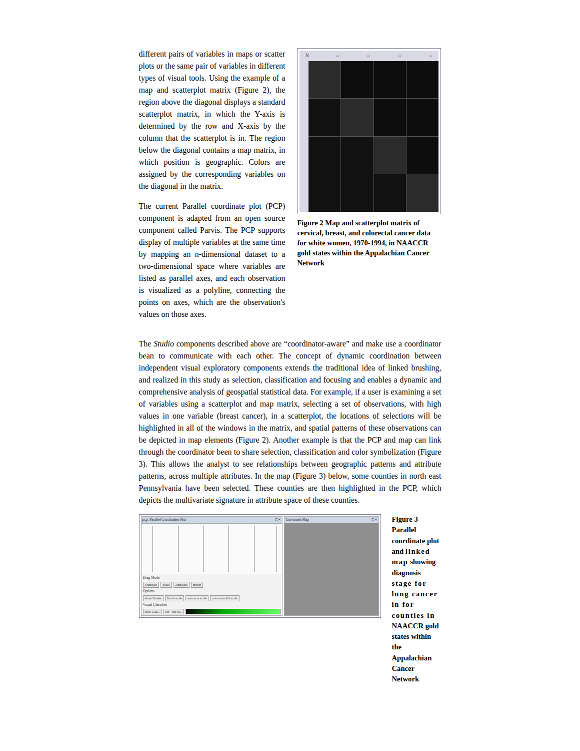different pairs of variables in maps or scatter plots or the same pair of variables in different types of visual tools. Using the example of a map and scatterplot matrix (Figure 2), the region above the diagonal displays a standard scatterplot matrix, in which the Y-axis is determined by the row and X-axis by the column that the scatterplot is in. The region below the diagonal contains a map matrix, in which position is geographic. Colors are assigned by the corresponding variables on the diagonal in the matrix.
The current Parallel coordinate plot (PCP) component is adapted from an open source component called Parvis. The PCP supports display of multiple variables at the same time by mapping an n-dimensional dataset to a two-dimensional space where variables are listed as parallel axes, and each observation is visualized as a polyline, connecting the points on axes, which are the observation's values on those axes.
N ⇔ ⇔ ⇔ ⇔
Figure 2 Map and scatterplot matrix of cervical, breast, and colorectal cancer data for white women, 1970-1994, in NAACCR gold states within the Appalachian Cancer Network
The Studio components described above are “coordinator-aware” and make use a coordinator bean to communicate with each other. The concept of dynamic coordination between independent visual exploratory components extends the traditional idea of linked brushing, and realized in this study as selection, classification and focusing and enables a dynamic and comprehensive analysis of geospatial statistical data. For example, if a user is examining a set of variables using a scatterplot and map matrix, selecting a set of observations, with high values in one variable (breast cancer), in a scatterplot, the locations of selections will be highlighted in all of the windows in the matrix, and spatial patterns of these observations can be depicted in map elements (Figure 2). Another example is that the PCP and map can link through the coordinator been to share selection, classification and color symbolization (Figure 3). This allows the analyst to see relationships between geographic patterns and attribute patterns, across multiple attributes. In the map (Figure 3) below, some counties in north east Pennsylvania have been selected. These counties are then highlighted in the PCP, which depicts the multivariate signature in attribute space of these counties.
pcp: Parallel Coordinates Plot□ ✕
Drag Mode
Translate Scale Annotate Brush
Options
show blanks 0 min scale min max scale min nonvalid scale
Visual Classifier
Raw Cou... per_40640...
Univariate Map□ ✕
Raw Cou... per_40640...
▣🔍✎▶
Figure 3 Parallel coordinate plot and linked map showing diagnosis stage for lung cancer in for counties in NAACCR gold states within the Appalachian
Cancer Network